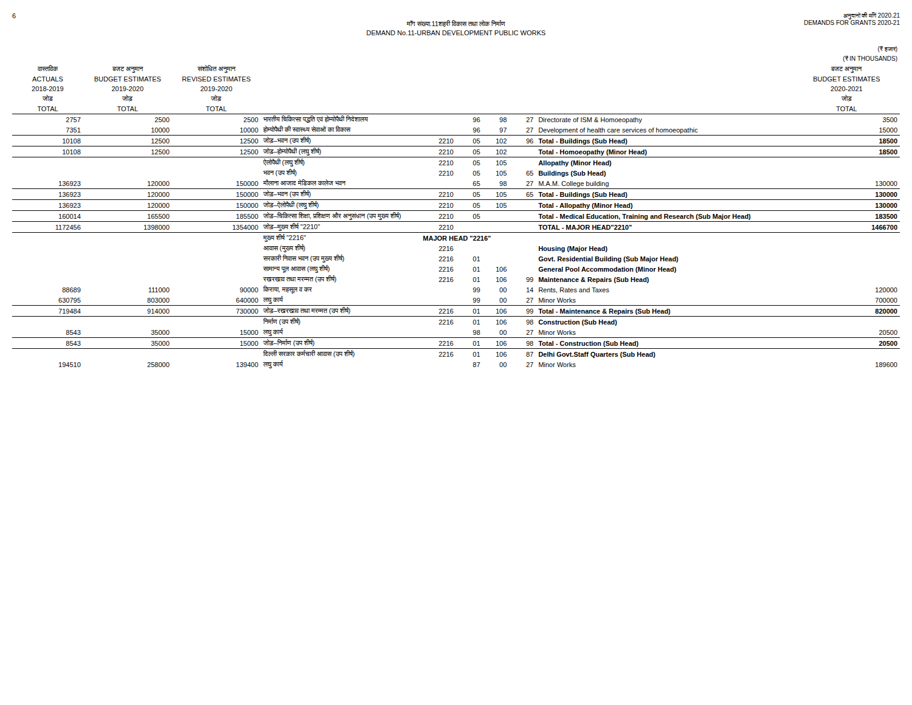अनुदानों की माँगें 2020.21
DEMANDS FOR GRANTS 2020-21
6
माँग संख्या.11शहरी विकास तथा लोक निर्माण
DEMAND No.11-URBAN DEVELOPMENT PUBLIC WORKS
| | (₹ हजार) |
| | (₹ IN THOUSANDS) |
| वास्तविक | बजट अनुमान | संशोधित अनुमान | | बजट अनुमान |
| ACTUALS | BUDGET ESTIMATES | REVISED ESTIMATES | | BUDGET ESTIMATES |
| 2018-2019 | 2019-2020 | 2019-2020 | | 2020-2021 |
| जोड़ | जोड़ | जोड़ | | जोड़ |
| TOTAL | TOTAL | TOTAL | | TOTAL |
| 2757 | 2500 | 2500 | भारतीय चिकित्सा पद्धति एवं होम्योपैथी निदेशालय | | 96 | 98 | 27 | Directorate of ISM & Homoeopathy | 3500 |
| 7351 | 10000 | 10000 | होम्योपैथी की स्वास्थ्य सेवाओं का विकास | | 96 | 97 | 27 | Development of health care services of homoeopathic | 15000 |
| 10108 | 12500 | 12500 | जोड़–भवन (उप शीर्ष) | 2210 | 05 | 102 | 96 | Total - Buildings (Sub Head) | 18500 |
| 10108 | 12500 | 12500 | जोड़–होम्योपैथी (लघु शीर्ष) | 2210 | 05 | 102 | | Total - Homoeopathy (Minor Head) | 18500 |
| | ऐलोपैथी (लघु शीर्ष) | 2210 | 05 | 105 | | Allopathy (Minor Head) | |
| | भवन (उप शीर्ष) | 2210 | 05 | 105 | 65 | Buildings (Sub Head) | |
| 136923 | 120000 | 150000 | मौलाना आजाद मेडिकल कालेज भवन | | 65 | 98 | 27 | M.A.M. College building | 130000 |
| 136923 | 120000 | 150000 | जोड़–भवन (उप शीर्ष) | 2210 | 05 | 105 | 65 | Total - Buildings (Sub Head) | 130000 |
| 136923 | 120000 | 150000 | जोड़–ऐलोपैथी (लघु शीर्ष) | 2210 | 05 | 105 | | Total - Allopathy (Minor Head) | 130000 |
| 160014 | 165500 | 185500 | जोड़–चिकित्सा शिक्षा, प्रशिक्षण और अनुसंधान (उप मुख्य शीर्ष) | 2210 | 05 | | | Total - Medical Education, Training and Research (Sub Major Head) | 183500 |
| 1172456 | 1398000 | 1354000 | जोड़–मुख्य शीर्ष "2210" | 2210 | | | | TOTAL - MAJOR HEAD"2210" | 1466700 |
| | मुख्य शीर्ष "2216" | MAJOR HEAD "2216" | |
| | आवास (मुख्य शीर्ष) | 2216 | | | | Housing (Major Head) | |
| | सरकारी निवास भवन (उप मुख्य शीर्ष) | 2216 | 01 | | | Govt. Residential Building (Sub Major Head) | |
| | सामान्य पूल आवास (लघु शीर्ष) | 2216 | 01 | 106 | | General Pool Accommodation (Minor Head) | |
| | रखरखाव तथा मरम्मत (उप शीर्ष) | 2216 | 01 | 106 | 99 | Maintenance & Repairs (Sub Head) | |
| 88689 | 111000 | 90000 | किराया, महसूल व कर | | 99 | 00 | 14 | Rents, Rates and Taxes | 120000 |
| 630795 | 803000 | 640000 | लघु कार्य | | 99 | 00 | 27 | Minor Works | 700000 |
| 719484 | 914000 | 730000 | जोड़–रखरखाव तथा मरम्मत (उप शीर्ष) | 2216 | 01 | 106 | 99 | Total - Maintenance & Repairs (Sub Head) | 820000 |
| | निर्माण (उप शीर्ष) | 2216 | 01 | 106 | 98 | Construction (Sub Head) | |
| 8543 | 35000 | 15000 | लघु कार्य | | 98 | 00 | 27 | Minor Works | 20500 |
| 8543 | 35000 | 15000 | जोड़–निर्माण (उप शीर्ष) | 2216 | 01 | 106 | 98 | Total - Construction (Sub Head) | 20500 |
| | दिल्ली सरकार कर्मचारी आवास (उप शीर्ष) | 2216 | 01 | 106 | 87 | Delhi Govt.Staff Quarters (Sub Head) | |
| 194510 | 258000 | 139400 | लघु कार्य | | 87 | 00 | 27 | Minor Works | 189600 |